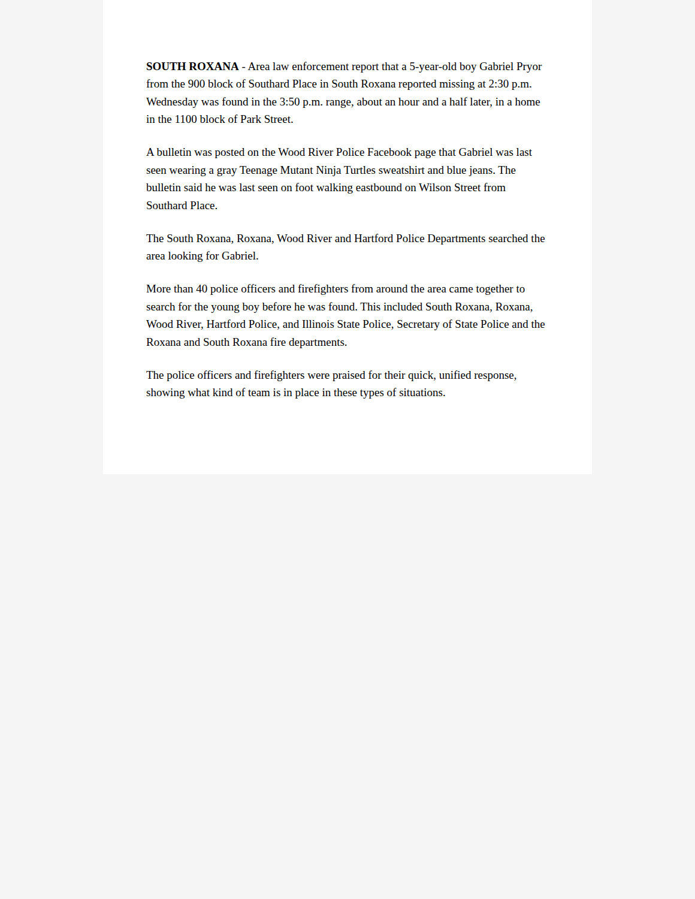SOUTH ROXANA - Area law enforcement report that a 5-year-old boy Gabriel Pryor from the 900 block of Southard Place in South Roxana reported missing at 2:30 p.m. Wednesday was found in the 3:50 p.m. range, about an hour and a half later, in a home in the 1100 block of Park Street.
A bulletin was posted on the Wood River Police Facebook page that Gabriel was last seen wearing a gray Teenage Mutant Ninja Turtles sweatshirt and blue jeans. The bulletin said he was last seen on foot walking eastbound on Wilson Street from Southard Place.
The South Roxana, Roxana, Wood River and Hartford Police Departments searched the area looking for Gabriel.
More than 40 police officers and firefighters from around the area came together to search for the young boy before he was found. This included South Roxana, Roxana, Wood River, Hartford Police, and Illinois State Police, Secretary of State Police and the Roxana and South Roxana fire departments.
The police officers and firefighters were praised for their quick, unified response, showing what kind of team is in place in these types of situations.